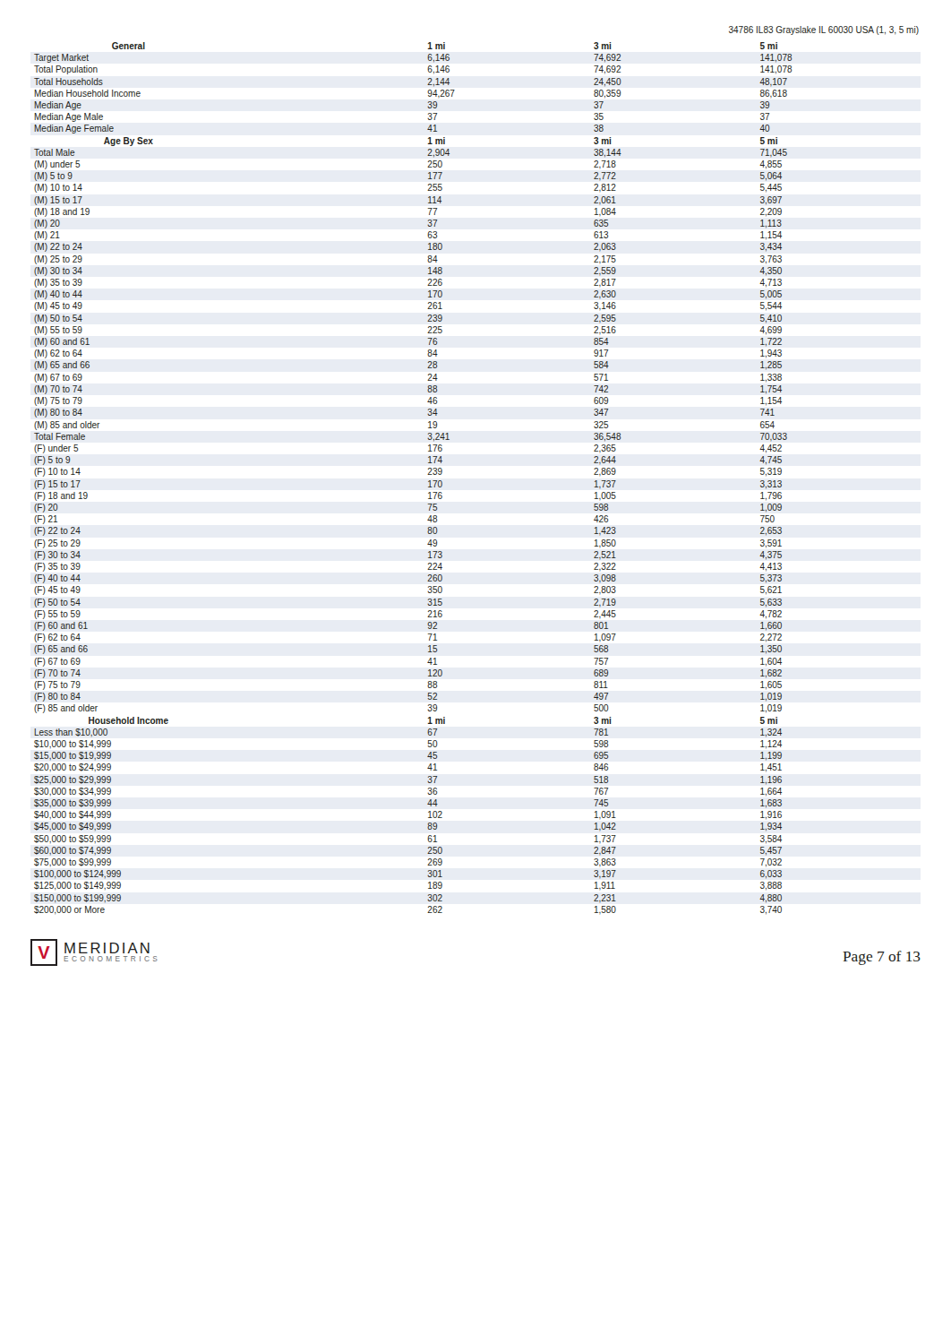34786 IL83 Grayslake IL 60030 USA (1, 3, 5 mi)
| General | | 1 mi | 3 mi | 5 mi |
| Target Market | | 6,146 | 74,692 | 141,078 |
| Total Population | | 6,146 | 74,692 | 141,078 |
| Total Households | | 2,144 | 24,450 | 48,107 |
| Median Household Income | | 94,267 | 80,359 | 86,618 |
| Median Age | | 39 | 37 | 39 |
| Median Age Male | | 37 | 35 | 37 |
| Median Age Female | | 41 | 38 | 40 |
| Age By Sex | | 1 mi | 3 mi | 5 mi |
| Total Male | | 2,904 | 38,144 | 71,045 |
| (M) under 5 | | 250 | 2,718 | 4,855 |
| (M) 5 to 9 | | 177 | 2,772 | 5,064 |
| (M) 10 to 14 | | 255 | 2,812 | 5,445 |
| (M) 15 to 17 | | 114 | 2,061 | 3,697 |
| (M) 18 and 19 | | 77 | 1,084 | 2,209 |
| (M) 20 | | 37 | 635 | 1,113 |
| (M) 21 | | 63 | 613 | 1,154 |
| (M) 22 to 24 | | 180 | 2,063 | 3,434 |
| (M) 25 to 29 | | 84 | 2,175 | 3,763 |
| (M) 30 to 34 | | 148 | 2,559 | 4,350 |
| (M) 35 to 39 | | 226 | 2,817 | 4,713 |
| (M) 40 to 44 | | 170 | 2,630 | 5,005 |
| (M) 45 to 49 | | 261 | 3,146 | 5,544 |
| (M) 50 to 54 | | 239 | 2,595 | 5,410 |
| (M) 55 to 59 | | 225 | 2,516 | 4,699 |
| (M) 60 and 61 | | 76 | 854 | 1,722 |
| (M) 62 to 64 | | 84 | 917 | 1,943 |
| (M) 65 and 66 | | 28 | 584 | 1,285 |
| (M) 67 to 69 | | 24 | 571 | 1,338 |
| (M) 70 to 74 | | 88 | 742 | 1,754 |
| (M) 75 to 79 | | 46 | 609 | 1,154 |
| (M) 80 to 84 | | 34 | 347 | 741 |
| (M) 85 and older | | 19 | 325 | 654 |
| Total Female | | 3,241 | 36,548 | 70,033 |
| (F) under 5 | | 176 | 2,365 | 4,452 |
| (F) 5 to 9 | | 174 | 2,644 | 4,745 |
| (F) 10 to 14 | | 239 | 2,869 | 5,319 |
| (F) 15 to 17 | | 170 | 1,737 | 3,313 |
| (F) 18 and 19 | | 176 | 1,005 | 1,796 |
| (F) 20 | | 75 | 598 | 1,009 |
| (F) 21 | | 48 | 426 | 750 |
| (F) 22 to 24 | | 80 | 1,423 | 2,653 |
| (F) 25 to 29 | | 49 | 1,850 | 3,591 |
| (F) 30 to 34 | | 173 | 2,521 | 4,375 |
| (F) 35 to 39 | | 224 | 2,322 | 4,413 |
| (F) 40 to 44 | | 260 | 3,098 | 5,373 |
| (F) 45 to 49 | | 350 | 2,803 | 5,621 |
| (F) 50 to 54 | | 315 | 2,719 | 5,633 |
| (F) 55 to 59 | | 216 | 2,445 | 4,782 |
| (F) 60 and 61 | | 92 | 801 | 1,660 |
| (F) 62 to 64 | | 71 | 1,097 | 2,272 |
| (F) 65 and 66 | | 15 | 568 | 1,350 |
| (F) 67 to 69 | | 41 | 757 | 1,604 |
| (F) 70 to 74 | | 120 | 689 | 1,682 |
| (F) 75 to 79 | | 88 | 811 | 1,605 |
| (F) 80 to 84 | | 52 | 497 | 1,019 |
| (F) 85 and older | | 39 | 500 | 1,019 |
| Household Income | | 1 mi | 3 mi | 5 mi |
| Less than $10,000 | | 67 | 781 | 1,324 |
| $10,000 to $14,999 | | 50 | 598 | 1,124 |
| $15,000 to $19,999 | | 45 | 695 | 1,199 |
| $20,000 to $24,999 | | 41 | 846 | 1,451 |
| $25,000 to $29,999 | | 37 | 518 | 1,196 |
| $30,000 to $34,999 | | 36 | 767 | 1,664 |
| $35,000 to $39,999 | | 44 | 745 | 1,683 |
| $40,000 to $44,999 | | 102 | 1,091 | 1,916 |
| $45,000 to $49,999 | | 89 | 1,042 | 1,934 |
| $50,000 to $59,999 | | 61 | 1,737 | 3,584 |
| $60,000 to $74,999 | | 250 | 2,847 | 5,457 |
| $75,000 to $99,999 | | 269 | 3,863 | 7,032 |
| $100,000 to $124,999 | | 301 | 3,197 | 6,033 |
| $125,000 to $149,999 | | 189 | 1,911 | 3,888 |
| $150,000 to $199,999 | | 302 | 2,231 | 4,880 |
| $200,000 or More | | 262 | 1,580 | 3,740 |
V
MERIDIAN
ECONOMETRICS
Page 7 of 13